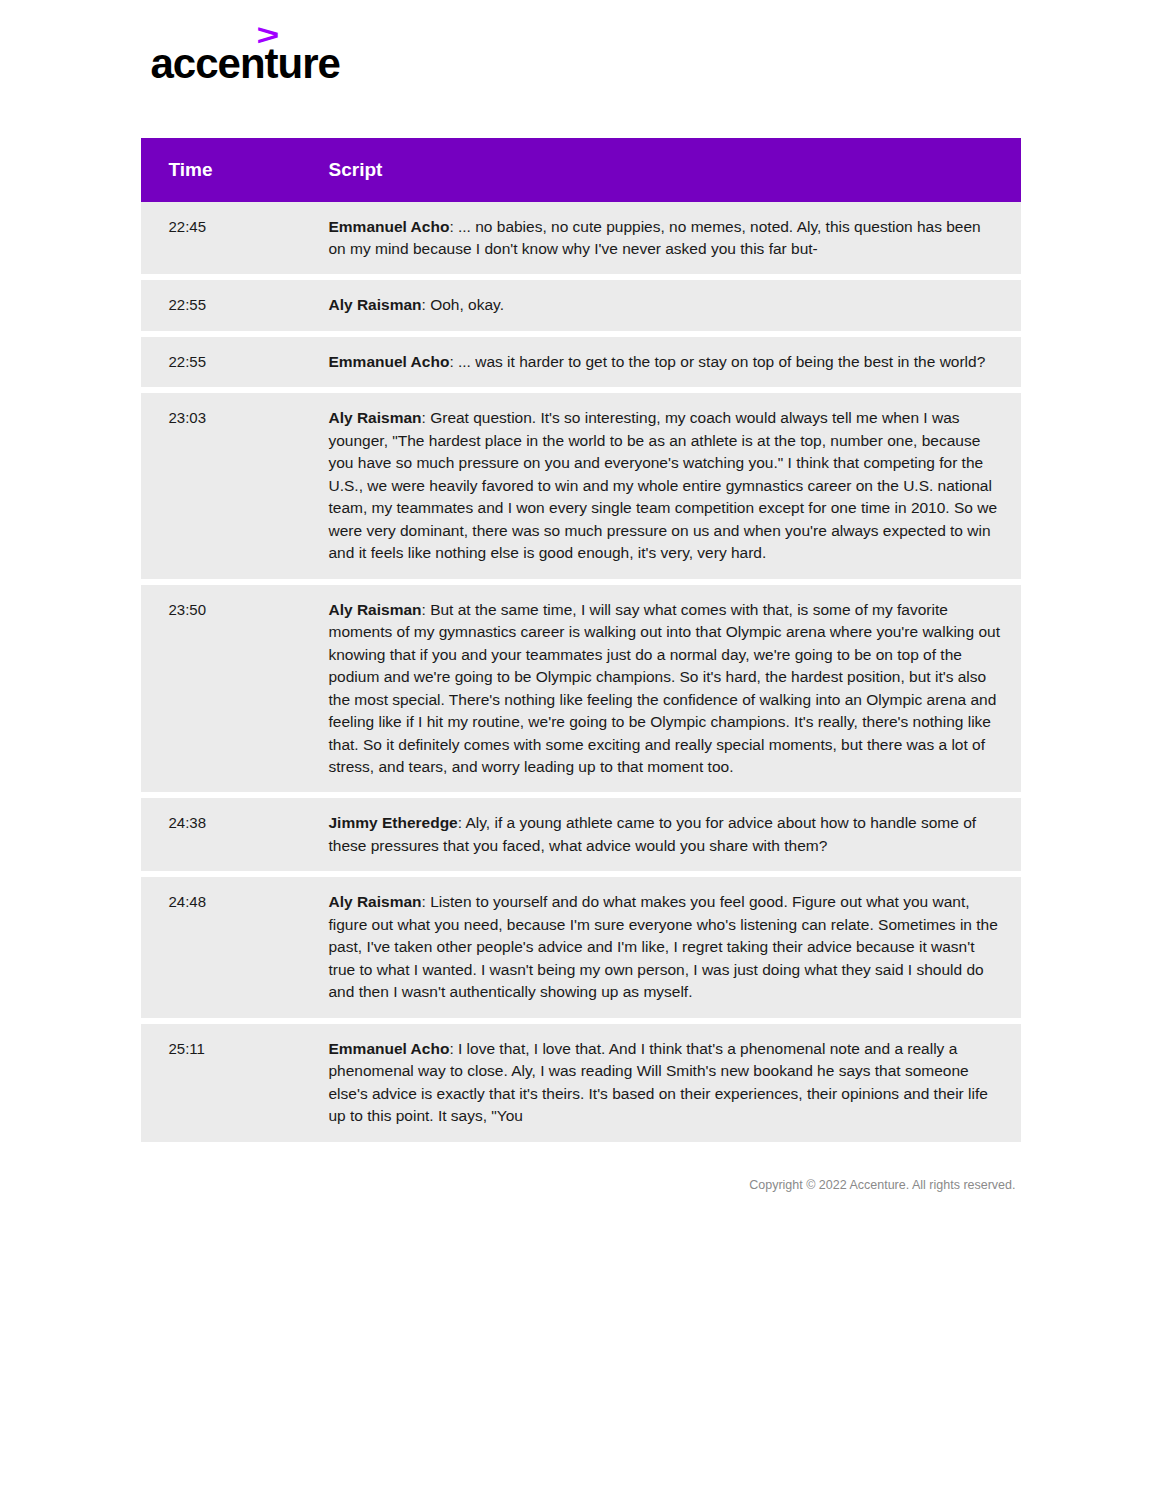accenture>
| Time | Script |
| --- | --- |
| 22:45 | Emmanuel Acho : ... no babies, no cute puppies, no memes, noted. Aly, this question has been on my mind because I don't know why I've never asked you this far but- |
| 22:55 | Aly Raisman : Ooh, okay. |
| 22:55 | Emmanuel Acho : ... was it harder to get to the top or stay on top of being the best in the world? |
| 23:03 | Aly Raisman : Great question. It's so interesting, my coach would always tell me when I was younger, "The hardest place in the world to be as an athlete is at the top, number one, because you have so much pressure on you and everyone's watching you." I think that competing for the U.S., we were heavily favored to win and my whole entire gymnastics career on the U.S. national team, my teammates and I won every single team competition except for one time in 2010. So we were very dominant, there was so much pressure on us and when you're always expected to win and it feels like nothing else is good enough, it's very, very hard. |
| 23:50 | Aly Raisman : But at the same time, I will say what comes with that, is some of my favorite moments of my gymnastics career is walking out into that Olympic arena where you're walking out knowing that if you and your teammates just do a normal day, we're going to be on top of the podium and we're going to be Olympic champions. So it's hard, the hardest position, but it's also the most special. There's nothing like feeling the confidence of walking into an Olympic arena and feeling like if I hit my routine, we're going to be Olympic champions. It's really, there's nothing like that. So it definitely comes with some exciting and really special moments, but there was a lot of stress, and tears, and worry leading up to that moment too. |
| 24:38 | Jimmy Etheredge : Aly, if a young athlete came to you for advice about how to handle some of these pressures that you faced, what advice would you share with them? |
| 24:48 | Aly Raisman : Listen to yourself and do what makes you feel good. Figure out what you want, figure out what you need, because I'm sure everyone who's listening can relate. Sometimes in the past, I've taken other people's advice and I'm like, I regret taking their advice because it wasn't true to what I wanted. I wasn't being my own person, I was just doing what they said I should do and then I wasn't authentically showing up as myself. |
| 25:11 | Emmanuel Acho : I love that, I love that. And I think that's a phenomenal note and a really a phenomenal way to close. Aly, I was reading Will Smith's new bookand he says that someone else's advice is exactly that it's theirs. It's based on their experiences, their opinions and their life up to this point. It says, "You |
Copyright © 2022 Accenture. All rights reserved.